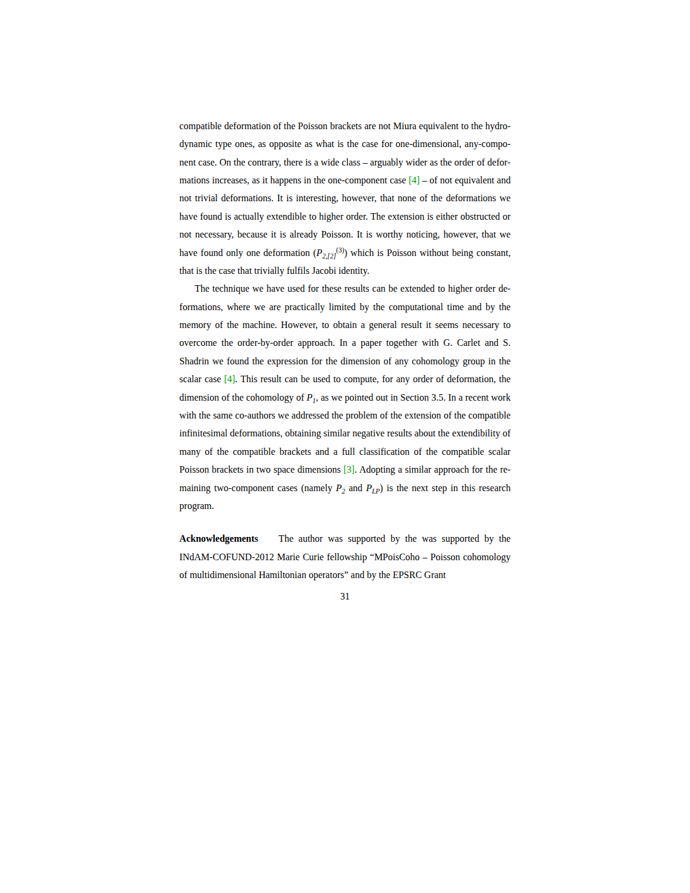compatible deformation of the Poisson brackets are not Miura equivalent to the hydrodynamic type ones, as opposite as what is the case for one-dimensional, any-component case. On the contrary, there is a wide class – arguably wider as the order of deformations increases, as it happens in the one-component case [4] – of not equivalent and not trivial deformations. It is interesting, however, that none of the deformations we have found is actually extendible to higher order. The extension is either obstructed or not necessary, because it is already Poisson. It is worthy noticing, however, that we have found only one deformation (P2,[2](3)) which is Poisson without being constant, that is the case that trivially fulfils Jacobi identity.
The technique we have used for these results can be extended to higher order deformations, where we are practically limited by the computational time and by the memory of the machine. However, to obtain a general result it seems necessary to overcome the order-by-order approach. In a paper together with G. Carlet and S. Shadrin we found the expression for the dimension of any cohomology group in the scalar case [4]. This result can be used to compute, for any order of deformation, the dimension of the cohomology of P1, as we pointed out in Section 3.5. In a recent work with the same co-authors we addressed the problem of the extension of the compatible infinitesimal deformations, obtaining similar negative results about the extendibility of many of the compatible brackets and a full classification of the compatible scalar Poisson brackets in two space dimensions [3]. Adopting a similar approach for the remaining two-component cases (namely P2 and PLP) is the next step in this research program.
Acknowledgements The author was supported by the was supported by the INdAM-COFUND-2012 Marie Curie fellowship “MPoisCoho – Poisson cohomology of multidimensional Hamiltonian operators” and by the EPSRC Grant
31